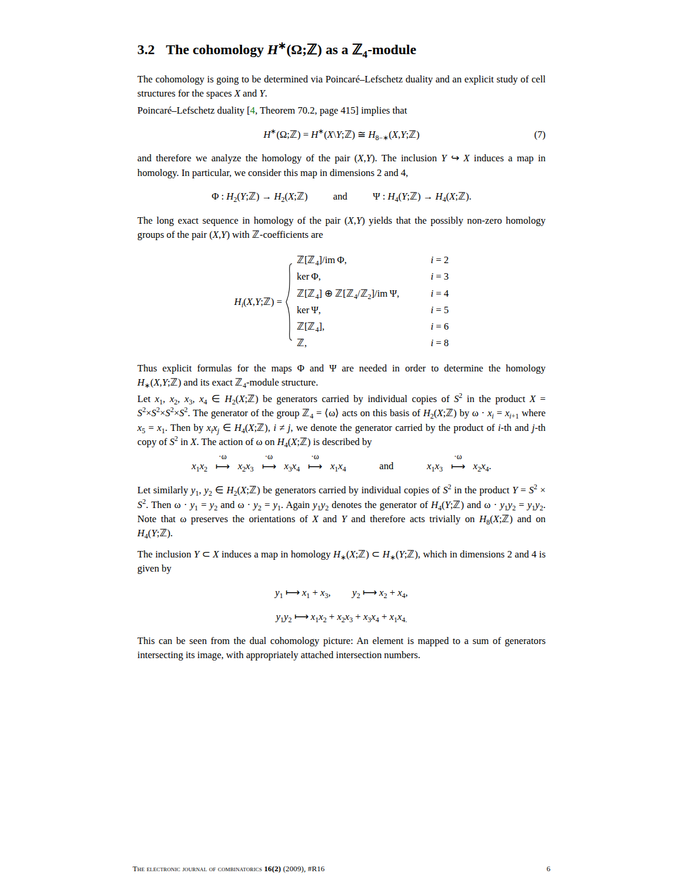3.2 The cohomology H∗(Ω;ℤ) as a ℤ4-module
The cohomology is going to be determined via Poincaré–Lefschetz duality and an explicit study of cell structures for the spaces X and Y.
Poincaré–Lefschetz duality [4, Theorem 70.2, page 415] implies that
H∗(Ω;ℤ) = H∗(X\Y;ℤ) ≅ H8−∗(X,Y;ℤ) (7)
and therefore we analyze the homology of the pair (X,Y). The inclusion Y ↪ X induces a map in homology. In particular, we consider this map in dimensions 2 and 4,
Φ : H2(Y;ℤ) → H2(X;ℤ)and Ψ : H4(Y;ℤ) → H4(X;ℤ).
The long exact sequence in homology of the pair (X,Y) yields that the possibly non-zero homology groups of the pair (X,Y) with ℤ-coefficients are
Hi(X,Y;ℤ) =
| ℤ[ℤ 4 ]/im Φ, | i = 2 |
| ker Φ, | i = 3 |
| ℤ[ℤ 4 ] ⊕ ℤ[ℤ 4 /ℤ 2 ]/im Ψ, | i = 4 |
| ker Ψ, | i = 5 |
| ℤ[ℤ 4 ], | i = 6 |
| ℤ, | i = 8 |
Thus explicit formulas for the maps Φ and Ψ are needed in order to determine the homology H∗(X,Y;ℤ) and its exact ℤ4-module structure.
Let x1, x2, x3, x4 ∈ H2(X;ℤ) be generators carried by individual copies of S2 in the product X = S2×S2×S2×S2. The generator of the group ℤ4 = ⟨ω⟩ acts on this basis of H2(X;ℤ) by ω · xi = xi+1 where x5 = x1. Then by xixj ∈ H4(X;ℤ), i ≠ j, we denote the generator carried by the product of i-th and j-th copy of S2 in X. The action of ω on H4(X;ℤ) is described by
x1x2·ω⟼x2x3·ω⟼x3x4·ω⟼x1x4and x1x3·ω⟼x2x4.
Let similarly y1, y2 ∈ H2(X;ℤ) be generators carried by individual copies of S2 in the product Y = S2 × S2. Then ω · y1 = y2 and ω · y2 = y1. Again y1y2 denotes the generator of H4(Y;ℤ) and ω · y1y2 = y1y2. Note that ω preserves the orientations of X and Y and therefore acts trivially on H8(X;ℤ) and on H4(Y;ℤ).
The inclusion Y ⊂ X induces a map in homology H∗(X;ℤ) ⊂ H∗(Y;ℤ), which in dimensions 2 and 4 is given by
y1 ⟼ x1 + x3, y2 ⟼ x2 + x4,
y1y2 ⟼ x1x2 + x2x3 + x3x4 + x1x4.
This can be seen from the dual cohomology picture: An element is mapped to a sum of generators intersecting its image, with appropriately attached intersection numbers.
The electronic journal of combinatorics 16(2) (2009), #R16 6